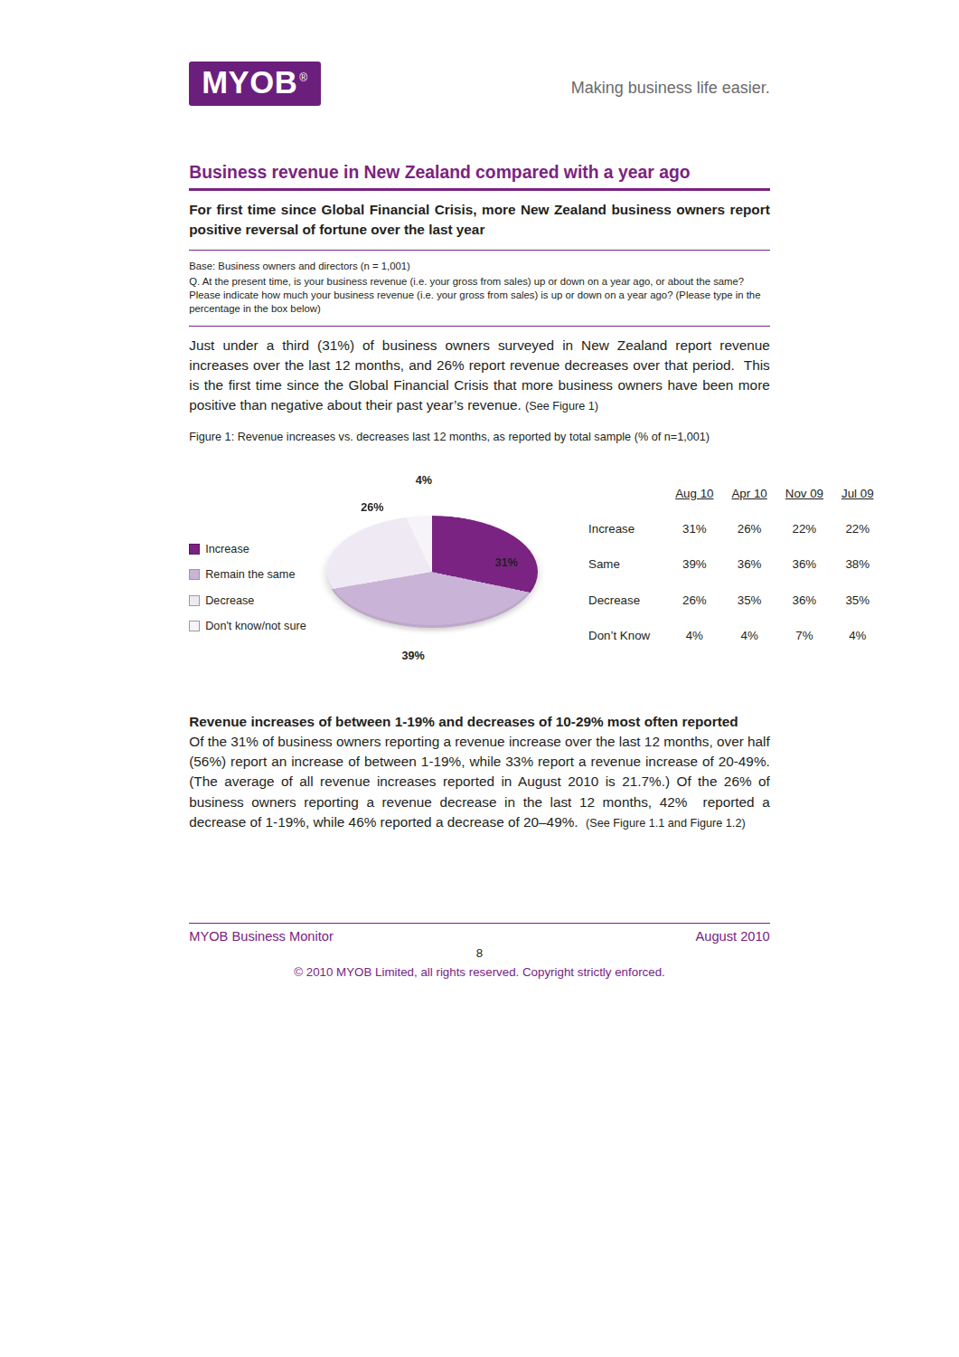MYOB®
Making business life easier.
Business revenue in New Zealand compared with a year ago
For first time since Global Financial Crisis, more New Zealand business owners report positive reversal of fortune over the last year
Base: Business owners and directors (n = 1,001)
Q. At the present time, is your business revenue (i.e. your gross from sales) up or down on a year ago, or about the same? Please indicate how much your business revenue (i.e. your gross from sales) is up or down on a year ago? (Please type in the percentage in the box below)
Just under a third (31%) of business owners surveyed in New Zealand report revenue increases over the last 12 months, and 26% report revenue decreases over that period. This is the first time since the Global Financial Crisis that more business owners have been more positive than negative about their past year’s revenue. (See Figure 1)
Figure 1: Revenue increases vs. decreases last 12 months, as reported by total sample (% of n=1,001)
Increase
Remain the same
Decrease
Don't know/not sure
4% 26% 31% 39%
| | Aug 10 | Apr 10 | Nov 09 | Jul 09 |
| --- | --- | --- | --- | --- |
| Increase | 31% | 26% | 22% | 22% |
| Same | 39% | 36% | 36% | 38% |
| Decrease | 26% | 35% | 36% | 35% |
| Don’t Know | 4% | 4% | 7% | 4% |
Revenue increases of between 1-19% and decreases of 10-29% most often reported
Of the 31% of business owners reporting a revenue increase over the last 12 months, over half (56%) report an increase of between 1-19%, while 33% report a revenue increase of 20-49%. (The average of all revenue increases reported in August 2010 is 21.7%.) Of the 26% of business owners reporting a revenue decrease in the last 12 months, 42% reported a decrease of 1-19%, while 46% reported a decrease of 20–49%. (See Figure 1.1 and Figure 1.2)
MYOB Business Monitor August 2010
8
© 2010 MYOB Limited, all rights reserved. Copyright strictly enforced.